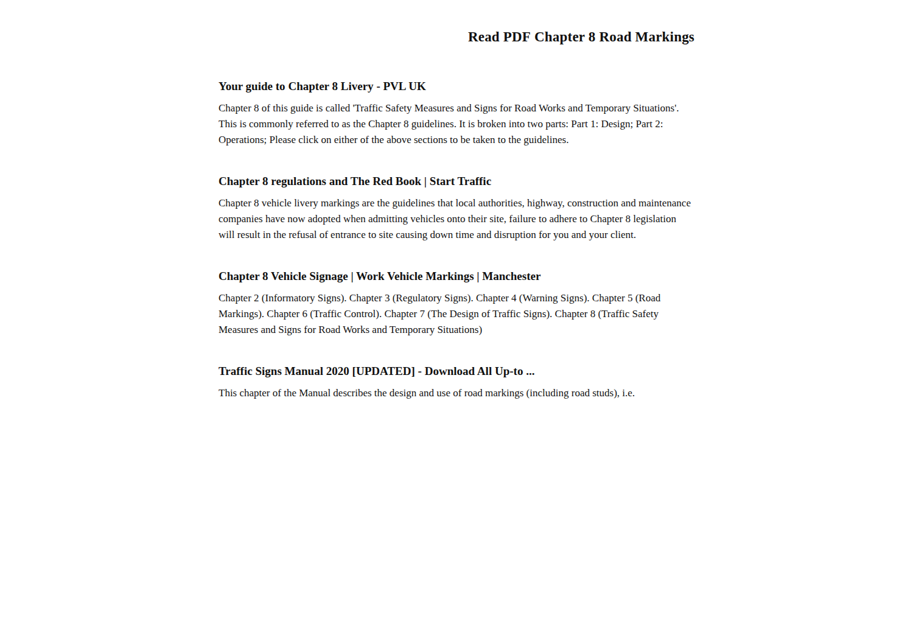Read PDF Chapter 8 Road Markings
Your guide to Chapter 8 Livery - PVL UK
Chapter 8 of this guide is called 'Traffic Safety Measures and Signs for Road Works and Temporary Situations'. This is commonly referred to as the Chapter 8 guidelines. It is broken into two parts: Part 1: Design; Part 2: Operations; Please click on either of the above sections to be taken to the guidelines.
Chapter 8 regulations and The Red Book | Start Traffic
Chapter 8 vehicle livery markings are the guidelines that local authorities, highway, construction and maintenance companies have now adopted when admitting vehicles onto their site, failure to adhere to Chapter 8 legislation will result in the refusal of entrance to site causing down time and disruption for you and your client.
Chapter 8 Vehicle Signage | Work Vehicle Markings | Manchester
Chapter 2 (Informatory Signs). Chapter 3 (Regulatory Signs). Chapter 4 (Warning Signs). Chapter 5 (Road Markings). Chapter 6 (Traffic Control). Chapter 7 (The Design of Traffic Signs). Chapter 8 (Traffic Safety Measures and Signs for Road Works and Temporary Situations)
Traffic Signs Manual 2020 [UPDATED] - Download All Up-to ...
This chapter of the Manual describes the design and use of road markings (including road studs), i.e.